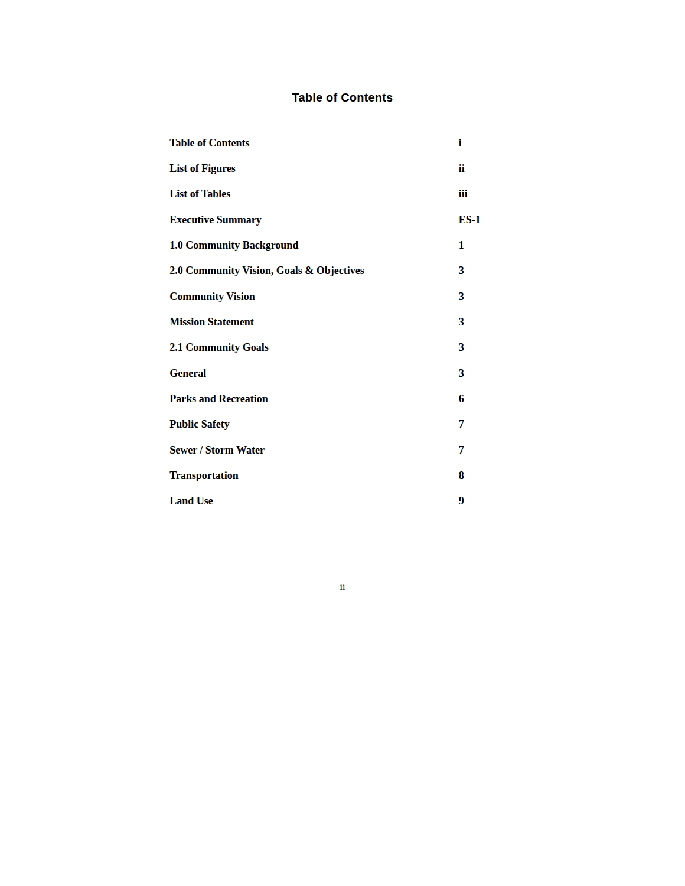Table of Contents
| Table of Contents | i |
| List of Figures | ii |
| List of Tables | iii |
| Executive Summary | ES-1 |
| 1.0 Community Background | 1 |
| 2.0 Community Vision, Goals & Objectives | 3 |
| Community Vision | 3 |
| Mission Statement | 3 |
| 2.1 Community Goals | 3 |
| General | 3 |
| Parks and Recreation | 6 |
| Public Safety | 7 |
| Sewer / Storm Water | 7 |
| Transportation | 8 |
| Land Use | 9 |
ii